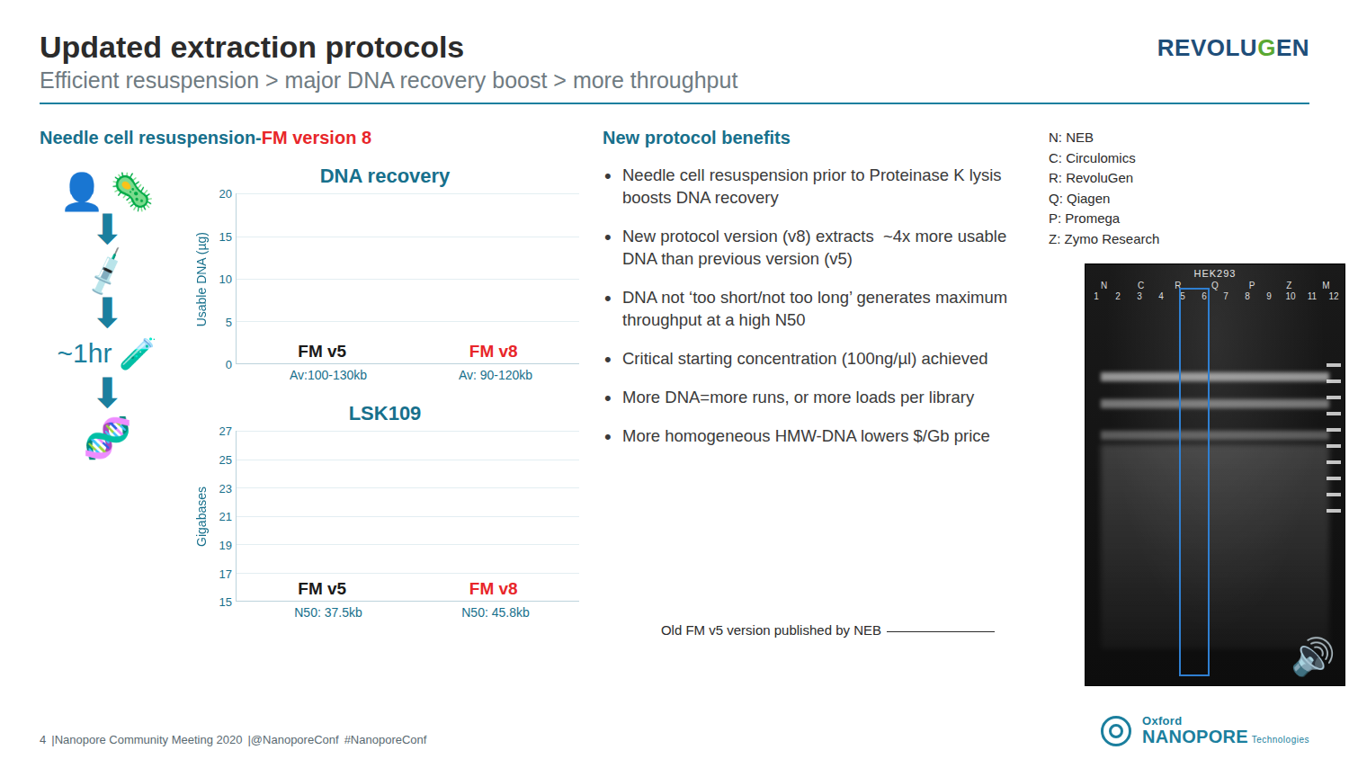REVOLUGEN
Updated extraction protocols
Efficient resuspension > major DNA recovery boost > more throughput
Needle cell resuspension-FM version 8
👤🦠
⬇
💉
⬇
~1hr 🧪
⬇
🧬
DNA recovery
Usable DNA (µg)
20 15 10 5 0
FM v5
FM v8
Av:100-130kb
Av: 90-120kb
LSK109
Gigabases
27 25 23 21 19 17 15
FM v5
FM v8
N50: 37.5kb
N50: 45.8kb
New protocol benefits
Needle cell resuspension prior to Proteinase K lysis boosts DNA recovery
New protocol version (v8) extracts ~4x more usable DNA than previous version (v5)
DNA not ‘too short/not too long’ generates maximum throughput at a high N50
Critical starting concentration (100ng/µl) achieved
More DNA=more runs, or more loads per library
More homogeneous HMW-DNA lowers $/Gb price
N: NEB
C: Circulomics
R: RevoluGen
Q: Qiagen
P: Promega
Z: Zymo Research
HEK293
NCRQPZM
123456789101112
🔊
Old FM v5 version published by NEB
4|Nanopore Community Meeting 2020|@NanoporeConf#NanoporeConf
Oxford NANOPORE Technologies